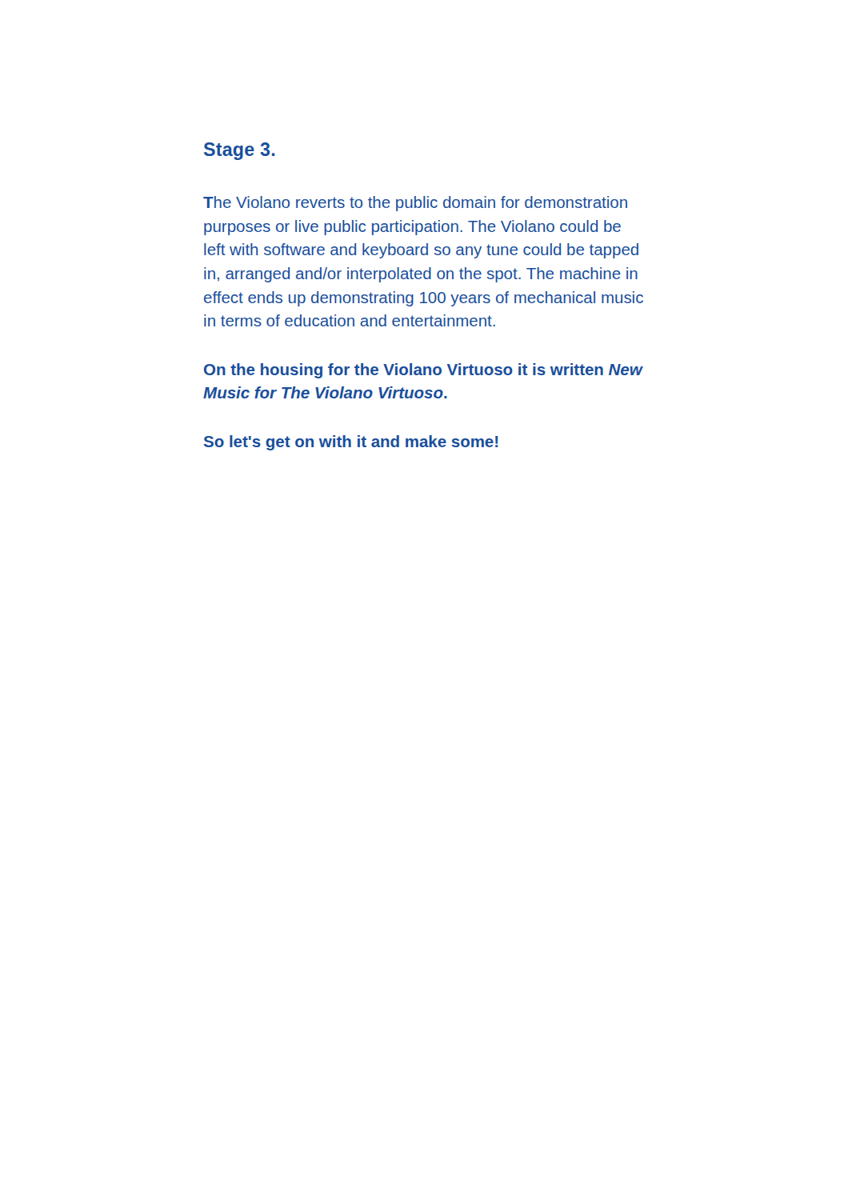Stage 3.
The Violano reverts to the public domain for demonstration purposes or live public participation. The Violano could be left with software and keyboard so any tune could be tapped in, arranged and/or interpolated on the spot. The machine in effect ends up demonstrating 100 years of mechanical music in terms of education and entertainment.
On the housing for the Violano Virtuoso it is written New Music for The Violano Virtuoso.
So let's get on with it and make some!